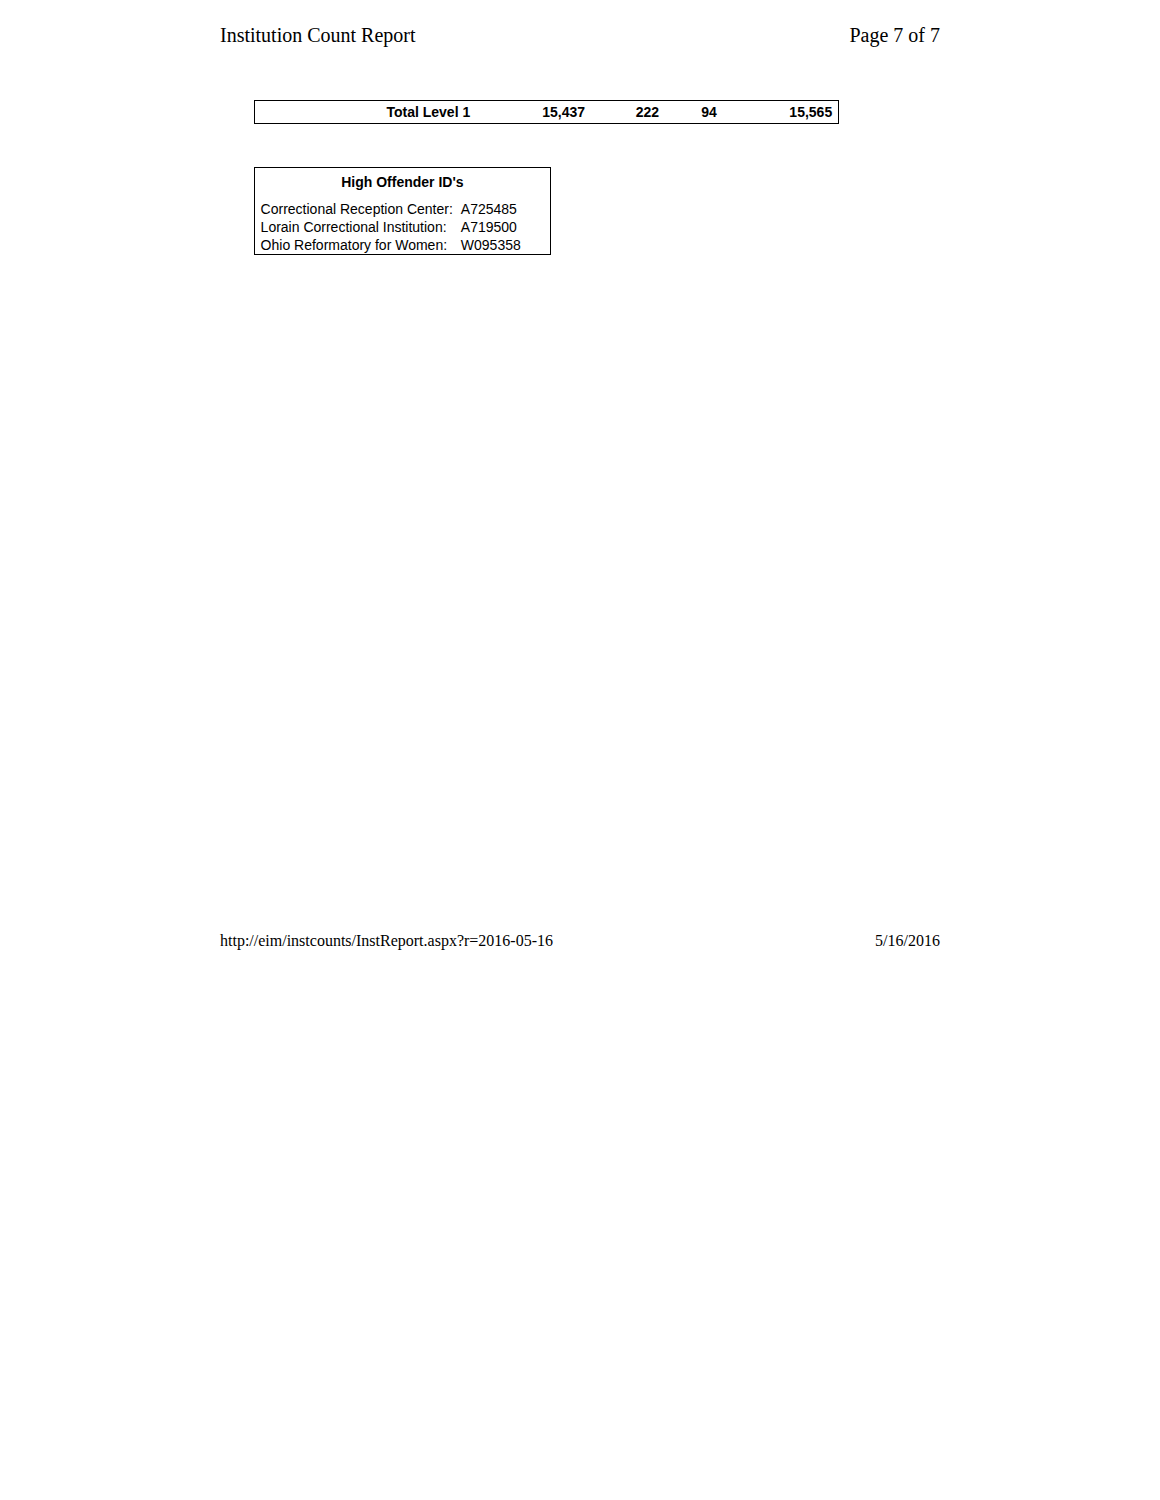Institution Count Report
Page 7 of 7
| Total Level 1 | 15,437 | 222 | 94 | 15,565 |
High Offender ID's
| Correctional Reception Center: | A725485 |
| Lorain Correctional Institution: | A719500 |
| Ohio Reformatory for Women: | W095358 |
http://eim/instcounts/InstReport.aspx?r=2016-05-16
5/16/2016